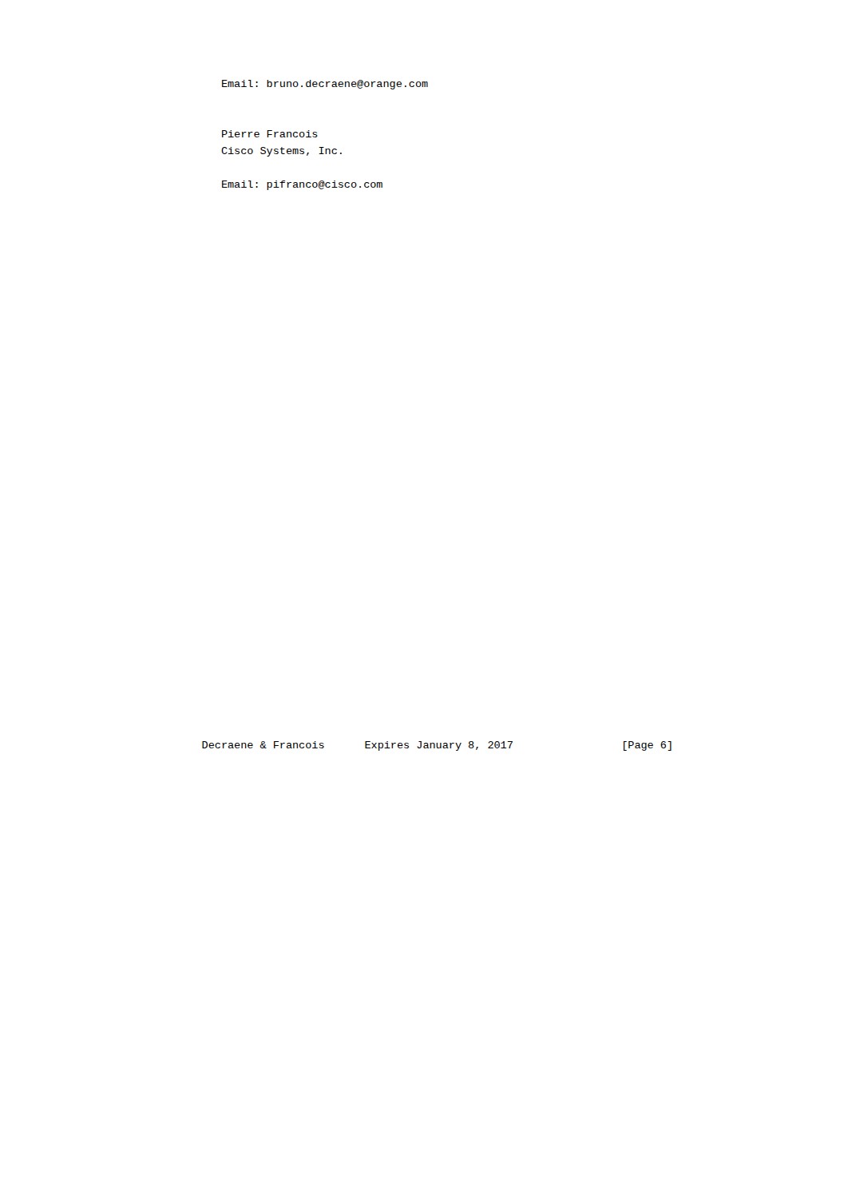Email: bruno.decraene@orange.com


   Pierre Francois
   Cisco Systems, Inc.

   Email: pifranco@cisco.com
Decraene & Francois Expires January 8, 2017 [Page 6]